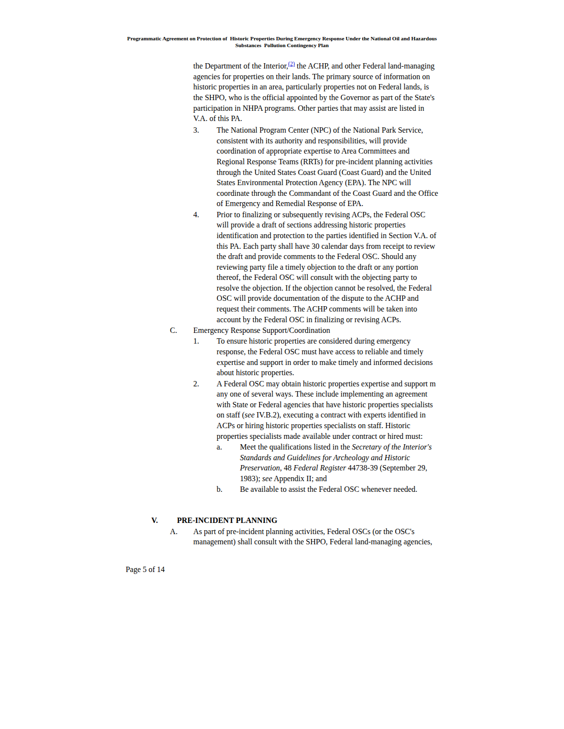Programmatic Agreement on Protection of Historic Properties During Emergency Response Under the National Oil and Hazardous
Substances Pollution Contingency Plan
the Department of the Interior,(2) the ACHP, and other Federal land-managing agencies for properties on their lands. The primary source of information on historic properties in an area, particularly properties not on Federal lands, is the SHPO, who is the official appointed by the Governor as part of the State's participation in NHPA programs. Other parties that may assist are listed in V.A. of this PA.
3.
The National Program Center (NPC) of the National Park Service, consistent with its authority and responsibilities, will provide coordination of appropriate expertise to Area Cornmittees and Regional Response Teams (RRTs) for pre-incident planning activities through the United States Coast Guard (Coast Guard) and the United States Environmental Protection Agency (EPA). The NPC will coordinate through the Commandant of the Coast Guard and the Office of Emergency and Remedial Response of EPA.
4.
Prior to finalizing or subsequently revising ACPs, the Federal OSC will provide a draft of sections addressing historic properties identification and protection to the parties identified in Section V.A. of this PA. Each party shall have 30 calendar days from receipt to review the draft and provide comments to the Federal OSC. Should any reviewing party file a timely objection to the draft or any portion thereof, the Federal OSC will consult with the objecting party to resolve the objection. If the objection cannot be resolved, the Federal OSC will provide documentation of the dispute to the ACHP and request their comments. The ACHP comments will be taken into account by the Federal OSC in finalizing or revising ACPs.
C.
Emergency Response Support/Coordination
1.
To ensure historic properties are considered during emergency response, the Federal OSC must have access to reliable and timely expertise and support in order to make timely and informed decisions about historic properties.
2.
A Federal OSC may obtain historic properties expertise and support m any one of several ways. These include implementing an agreement with State or Federal agencies that have historic properties specialists on staff (see IV.B.2), executing a contract with experts identified in ACPs or hiring historic properties specialists on staff. Historic properties specialists made available under contract or hired must:
a.
Meet the qualifications listed in the Secretary of the Interior's Standards and Guidelines for Archeology and Historic Preservation, 48 Federal Register 44738-39 (September 29, 1983); see Appendix II; and
b.
Be available to assist the Federal OSC whenever needed.
V.
PRE-INCIDENT PLANNING
A.
As part of pre-incident planning activities, Federal OSCs (or the OSC's management) shall consult with the SHPO, Federal land-managing agencies,
Page 5 of 14